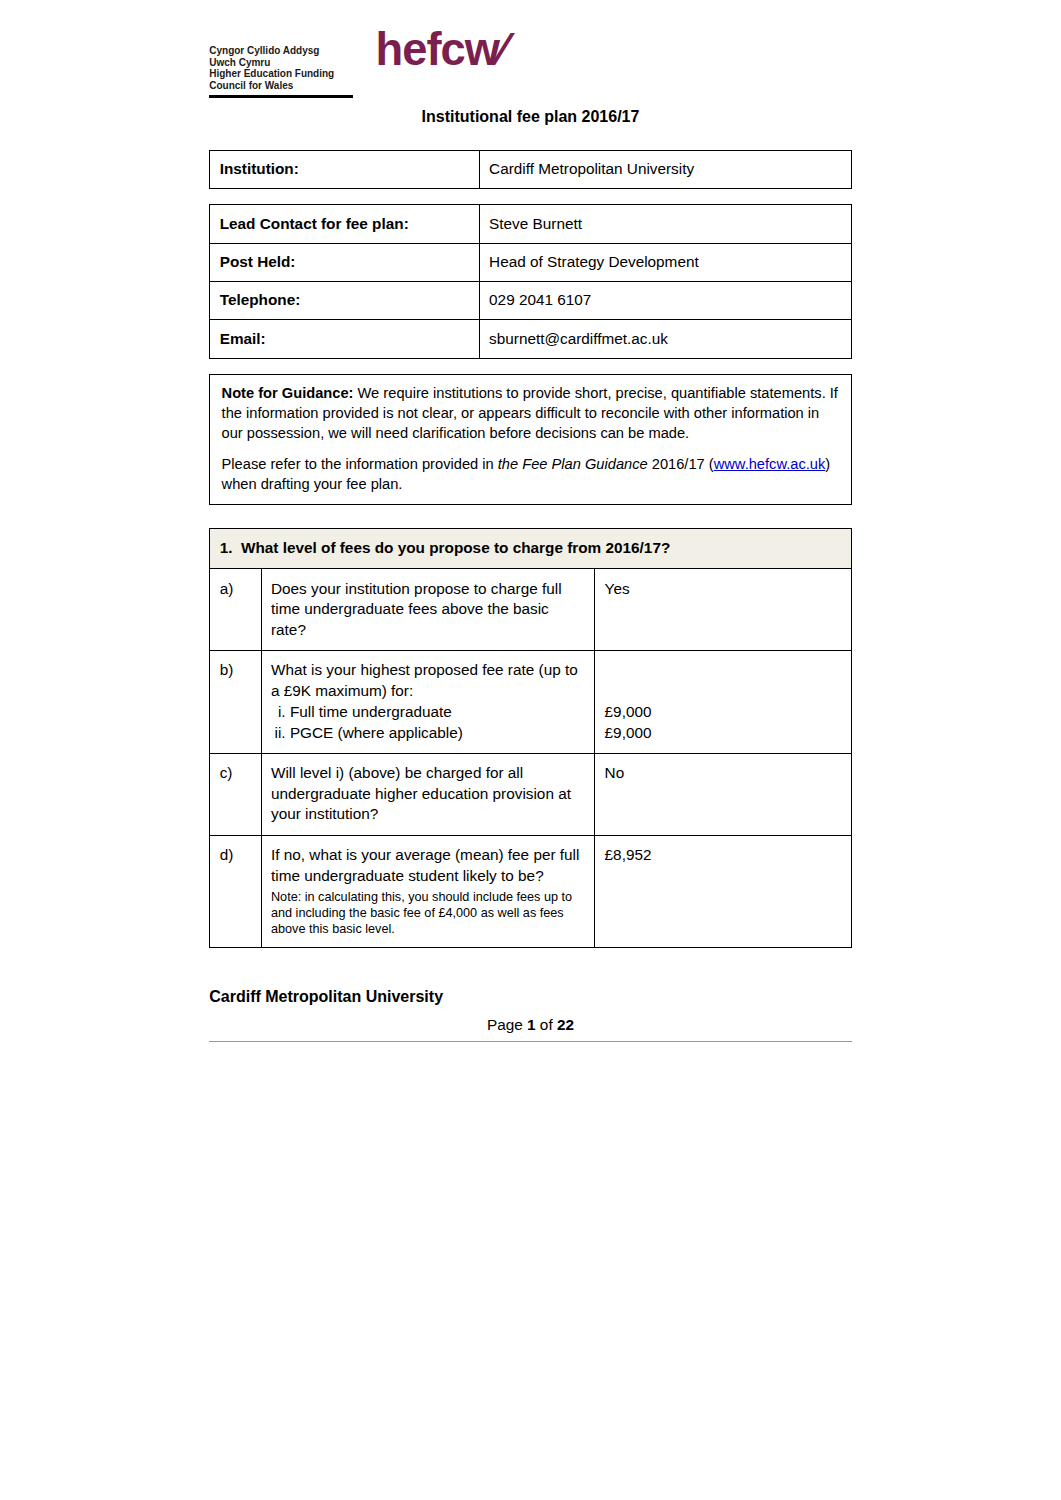Cyngor Cyllido Addysg Uwch Cymru Higher Education Funding Council for Wales
hefcw⁄
Institutional fee plan 2016/17
| Institution: | Cardiff Metropolitan University |
| Lead Contact for fee plan: | Steve Burnett |
| Post Held: | Head of Strategy Development |
| Telephone: | 029 2041 6107 |
| Email: | sburnett@cardiffmet.ac.uk |
Note for Guidance: We require institutions to provide short, precise, quantifiable statements. If the information provided is not clear, or appears difficult to reconcile with other information in our possession, we will need clarification before decisions can be made.
Please refer to the information provided in the Fee Plan Guidance 2016/17 (www.hefcw.ac.uk) when drafting your fee plan.
| 1. What level of fees do you propose to charge from 2016/17? |
| --- |
| a) | Does your institution propose to charge full time undergraduate fees above the basic rate? | Yes |
| b) | What is your highest proposed fee rate (up to a £9K maximum) for: Full time undergraduate PGCE (where applicable) | £9,000 £9,000 |
| c) | Will level i) (above) be charged for all undergraduate higher education provision at your institution? | No |
| d) | If no, what is your average (mean) fee per full time undergraduate student likely to be? Note: in calculating this, you should include fees up to and including the basic fee of £4,000 as well as fees above this basic level. | £8,952 |
Cardiff Metropolitan University
Page 1 of 22